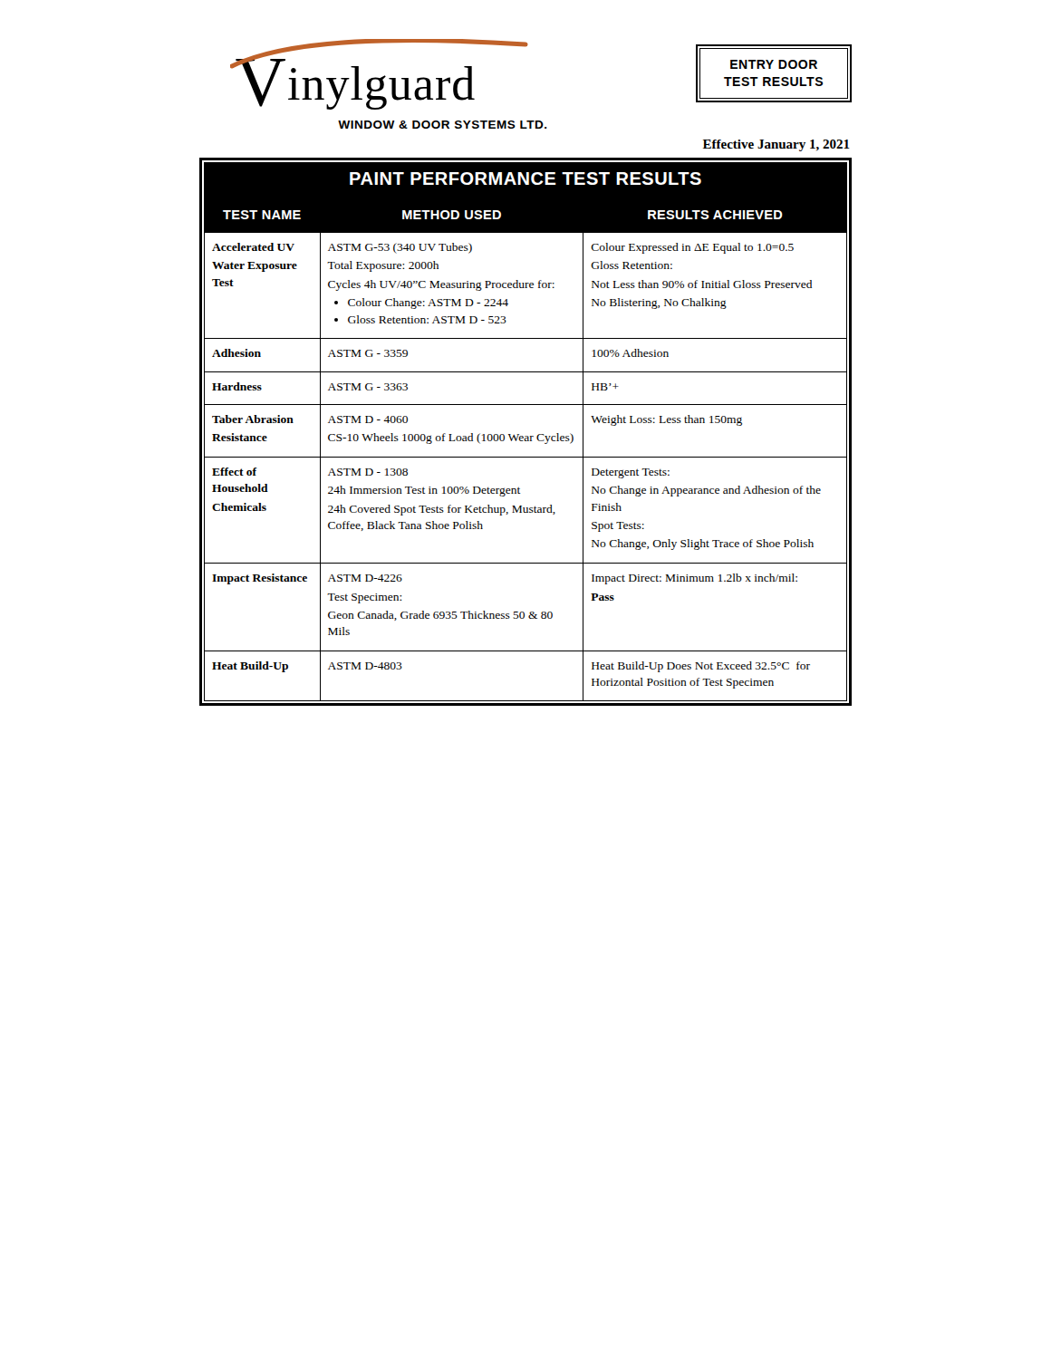Vinylguard
WINDOW & DOOR SYSTEMS LTD.
ENTRY DOOR
TEST RESULTS
Effective January 1, 2021
PAINT PERFORMANCE TEST RESULTS
| TEST NAME | METHOD USED | RESULTS ACHIEVED |
| --- | --- | --- |
| Accelerated UV Water Exposure Test | ASTM G-53 (340 UV Tubes) Total Exposure: 2000h Cycles 4h UV/40”C Measuring Procedure for: Colour Change: ASTM D - 2244 Gloss Retention: ASTM D - 523 | Colour Expressed in ΔE Equal to 1.0=0.5 Gloss Retention: Not Less than 90% of Initial Gloss Preserved No Blistering, No Chalking |
| Adhesion | ASTM G - 3359 | 100% Adhesion |
| Hardness | ASTM G - 3363 | HB’+ |
| Taber Abrasion Resistance | ASTM D - 4060 CS-10 Wheels 1000g of Load (1000 Wear Cycles) | Weight Loss: Less than 150mg |
| Effect of Household Chemicals | ASTM D - 1308 24h Immersion Test in 100% Detergent 24h Covered Spot Tests for Ketchup, Mustard, Coffee, Black Tana Shoe Polish | Detergent Tests: No Change in Appearance and Adhesion of the Finish Spot Tests: No Change, Only Slight Trace of Shoe Polish |
| Impact Resistance | ASTM D-4226 Test Specimen: Geon Canada, Grade 6935 Thickness 50 & 80 Mils | Impact Direct: Minimum 1.2lb x inch/mil: Pass |
| Heat Build-Up | ASTM D-4803 | Heat Build-Up Does Not Exceed 32.5°C for Horizontal Position of Test Specimen |